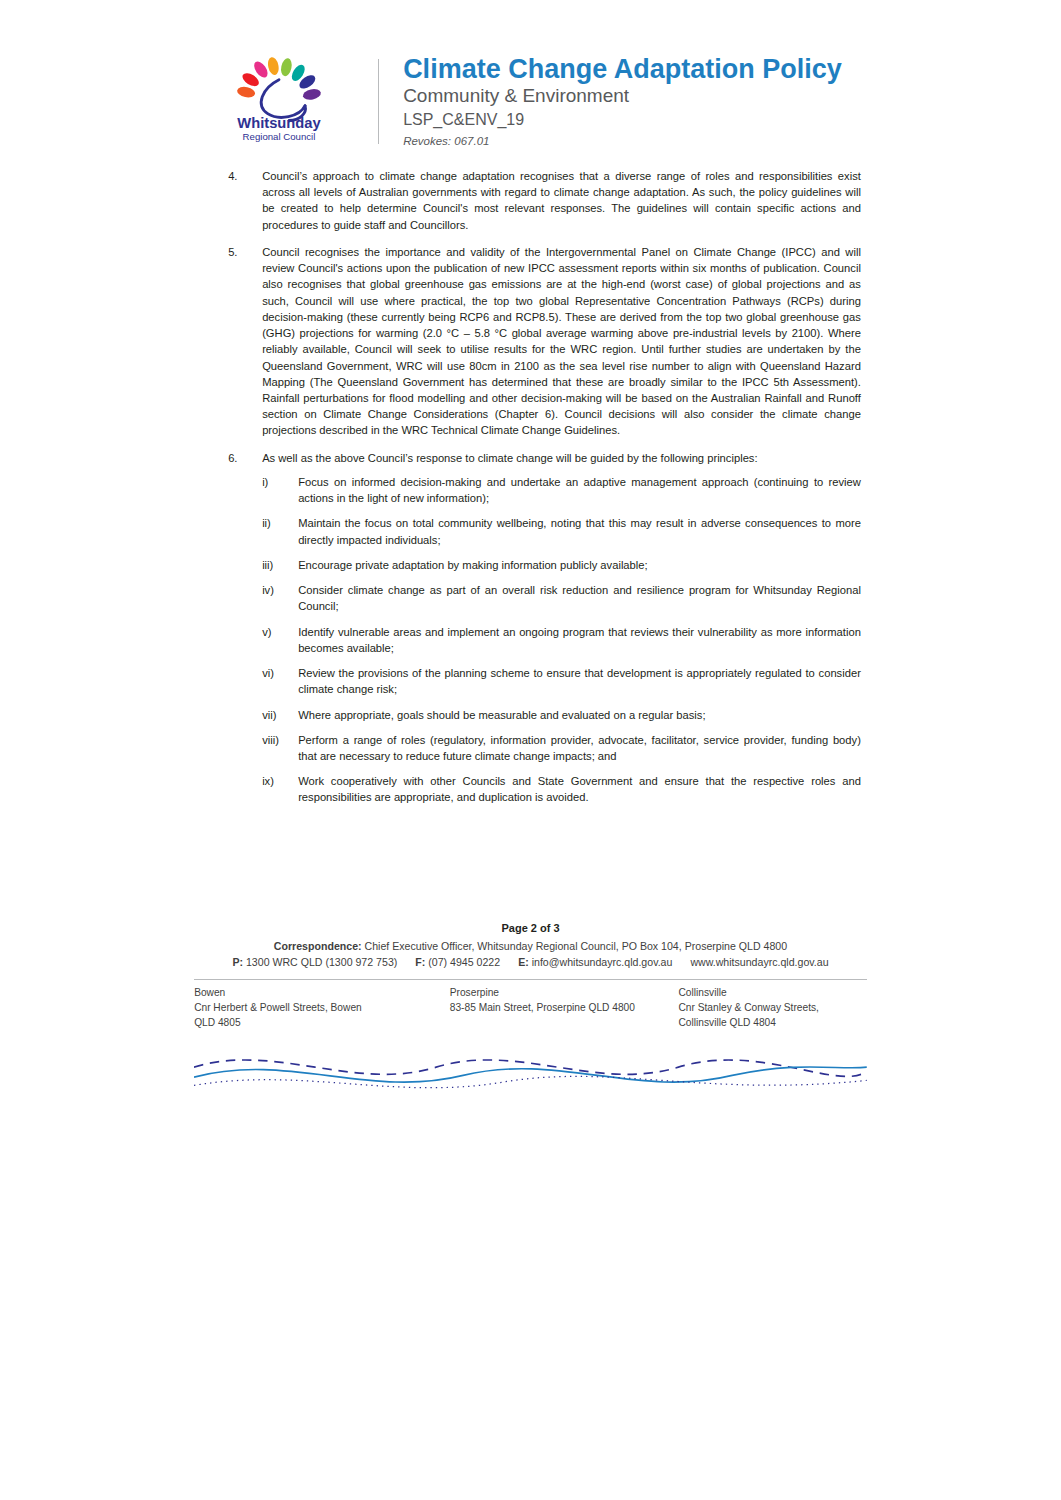Whitsunday Regional Council
Climate Change Adaptation Policy
Community & Environment
LSP_C&ENV_19
Revokes: 067.01
4. Council’s approach to climate change adaptation recognises that a diverse range of roles and responsibilities exist across all levels of Australian governments with regard to climate change adaptation. As such, the policy guidelines will be created to help determine Council's most relevant responses. The guidelines will contain specific actions and procedures to guide staff and Councillors.
5. Council recognises the importance and validity of the Intergovernmental Panel on Climate Change (IPCC) and will review Council's actions upon the publication of new IPCC assessment reports within six months of publication. Council also recognises that global greenhouse gas emissions are at the high-end (worst case) of global projections and as such, Council will use where practical, the top two global Representative Concentration Pathways (RCPs) during decision-making (these currently being RCP6 and RCP8.5). These are derived from the top two global greenhouse gas (GHG) projections for warming (2.0 °C – 5.8 °C global average warming above pre-industrial levels by 2100). Where reliably available, Council will seek to utilise results for the WRC region. Until further studies are undertaken by the Queensland Government, WRC will use 80cm in 2100 as the sea level rise number to align with Queensland Hazard Mapping (The Queensland Government has determined that these are broadly similar to the IPCC 5th Assessment). Rainfall perturbations for flood modelling and other decision-making will be based on the Australian Rainfall and Runoff section on Climate Change Considerations (Chapter 6). Council decisions will also consider the climate change projections described in the WRC Technical Climate Change Guidelines.
6. As well as the above Council’s response to climate change will be guided by the following principles:
i) Focus on informed decision-making and undertake an adaptive management approach (continuing to review actions in the light of new information);
ii) Maintain the focus on total community wellbeing, noting that this may result in adverse consequences to more directly impacted individuals;
iii) Encourage private adaptation by making information publicly available;
iv) Consider climate change as part of an overall risk reduction and resilience program for Whitsunday Regional Council;
v) Identify vulnerable areas and implement an ongoing program that reviews their vulnerability as more information becomes available;
vi) Review the provisions of the planning scheme to ensure that development is appropriately regulated to consider climate change risk;
vii) Where appropriate, goals should be measurable and evaluated on a regular basis;
viii) Perform a range of roles (regulatory, information provider, advocate, facilitator, service provider, funding body) that are necessary to reduce future climate change impacts; and
ix) Work cooperatively with other Councils and State Government and ensure that the respective roles and responsibilities are appropriate, and duplication is avoided.
Page 2 of 3
Correspondence: Chief Executive Officer, Whitsunday Regional Council, PO Box 104, Proserpine QLD 4800
P: 1300 WRC QLD (1300 972 753) F: (07) 4945 0222 E: info@whitsundayrc.qld.gov.au www.whitsundayrc.qld.gov.au
Bowen
Cnr Herbert & Powell Streets, Bowen QLD 4805
Proserpine
83-85 Main Street, Proserpine QLD 4800
Collinsville
Cnr Stanley & Conway Streets, Collinsville QLD 4804